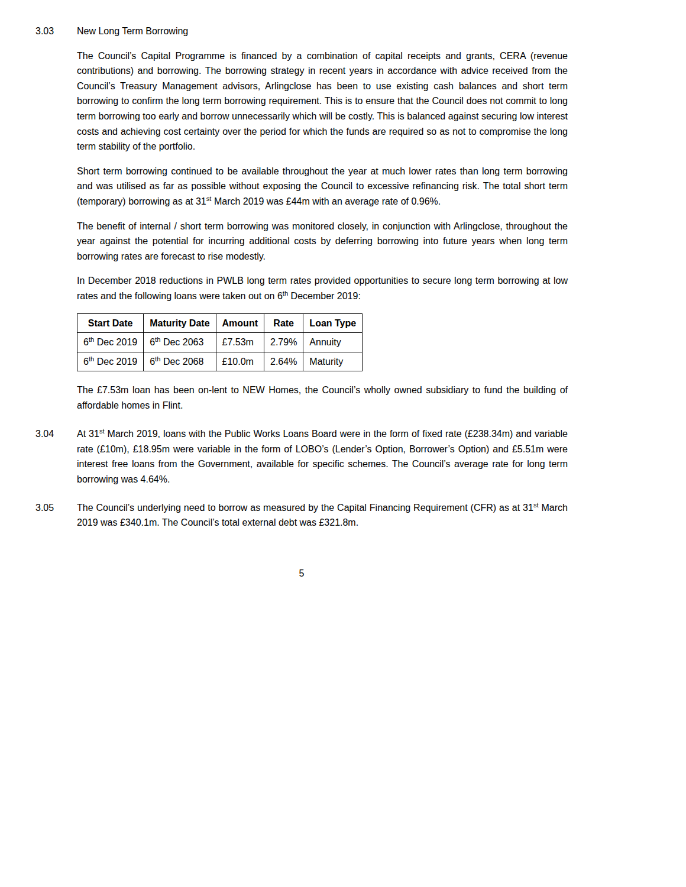3.03
New Long Term Borrowing
The Council’s Capital Programme is financed by a combination of capital receipts and grants, CERA (revenue contributions) and borrowing. The borrowing strategy in recent years in accordance with advice received from the Council’s Treasury Management advisors, Arlingclose has been to use existing cash balances and short term borrowing to confirm the long term borrowing requirement. This is to ensure that the Council does not commit to long term borrowing too early and borrow unnecessarily which will be costly. This is balanced against securing low interest costs and achieving cost certainty over the period for which the funds are required so as not to compromise the long term stability of the portfolio.
Short term borrowing continued to be available throughout the year at much lower rates than long term borrowing and was utilised as far as possible without exposing the Council to excessive refinancing risk. The total short term (temporary) borrowing as at 31st March 2019 was £44m with an average rate of 0.96%.
The benefit of internal / short term borrowing was monitored closely, in conjunction with Arlingclose, throughout the year against the potential for incurring additional costs by deferring borrowing into future years when long term borrowing rates are forecast to rise modestly.
In December 2018 reductions in PWLB long term rates provided opportunities to secure long term borrowing at low rates and the following loans were taken out on 6th December 2019:
| Start Date | Maturity Date | Amount | Rate | Loan Type |
| --- | --- | --- | --- | --- |
| 6 th Dec 2019 | 6 th Dec 2063 | £7.53m | 2.79% | Annuity |
| 6 th Dec 2019 | 6 th Dec 2068 | £10.0m | 2.64% | Maturity |
The £7.53m loan has been on-lent to NEW Homes, the Council’s wholly owned subsidiary to fund the building of affordable homes in Flint.
3.04
At 31st March 2019, loans with the Public Works Loans Board were in the form of fixed rate (£238.34m) and variable rate (£10m), £18.95m were variable in the form of LOBO’s (Lender’s Option, Borrower’s Option) and £5.51m were interest free loans from the Government, available for specific schemes. The Council’s average rate for long term borrowing was 4.64%.
3.05
The Council’s underlying need to borrow as measured by the Capital Financing Requirement (CFR) as at 31st March 2019 was £340.1m. The Council’s total external debt was £321.8m.
5